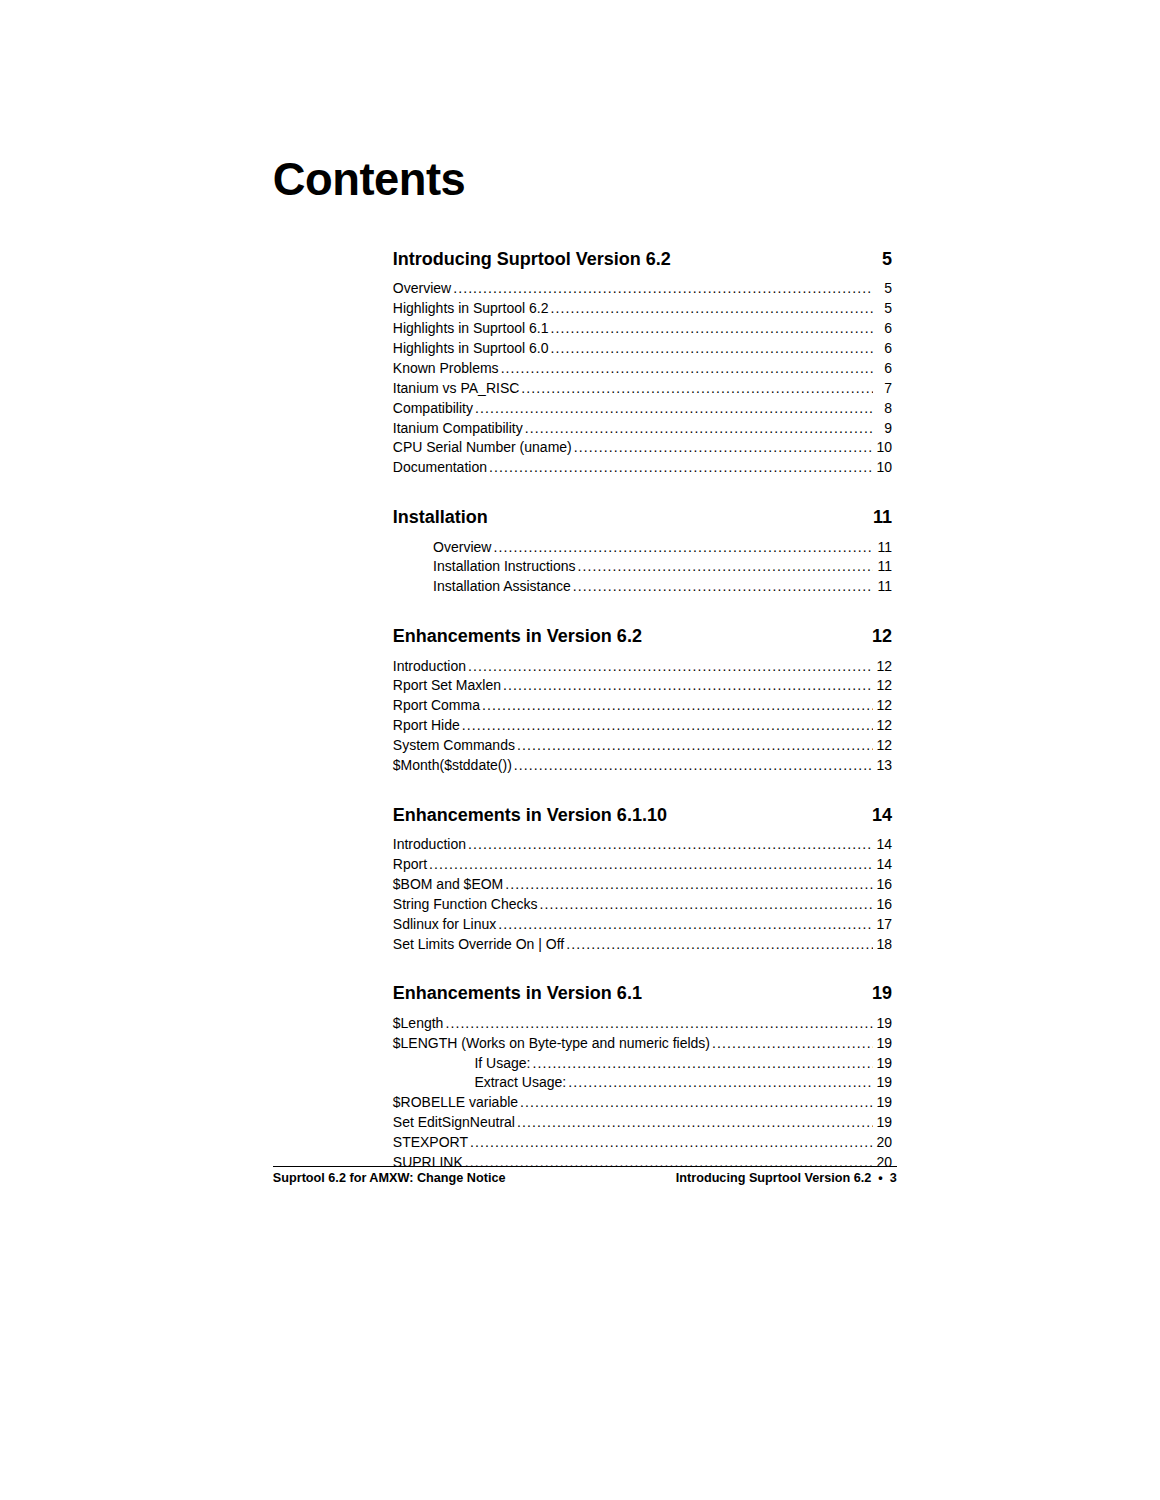Contents
Introducing Suprtool Version 6.25
Overview.................................................................................................................................. 5
Highlights in Suprtool 6.2.......................................................................................................... 5
Highlights in Suprtool 6.1.......................................................................................................... 6
Highlights in Suprtool 6.0.......................................................................................................... 6
Known Problems..................................................................................................................... 6
Itanium vs PA_RISC................................................................................................................ 7
Compatibility............................................................................................................................ 8
Itanium Compatibility.............................................................................................................. 9
CPU Serial Number (uname).................................................................................................... 10
Documentation......................................................................................................................... 10
Installation 11
Overview.................................................................................................................................. 11
Installation Instructions............................................................................................................ 11
Installation Assistance.............................................................................................................. 11
Enhancements in Version 6.212
Introduction.............................................................................................................................. 12
Rport Set Maxlen..................................................................................................................... 12
Rport Comma.......................................................................................................................... 12
Rport Hide............................................................................................................................... 12
System Commands.................................................................................................................. 12
$Month($stddate()).................................................................................................................. 13
Enhancements in Version 6.1.1014
Introduction.............................................................................................................................. 14
Rport..................................................................................................................................... 14
$BOM and $EOM................................................................................................................... 16
String Function Checks............................................................................................................. 16
Sdlinux for Linux..................................................................................................................... 17
Set Limits Override On | Off.................................................................................................... 18
Enhancements in Version 6.119
$Length.................................................................................................................................. 19
$LENGTH (Works on Byte-type and numeric fields)............................................................ 19
If Usage:.................................................................................................................. 19
Extract Usage:....................................................................................................... 19
$ROBELLE variable.............................................................................................................. 19
Set EditSignNeutral.................................................................................................................. 19
STEXPORT............................................................................................................................ 20
SUPRLINK............................................................................................................................. 20
Suprtool 6.2 for AMXW: Change Notice Introducing Suprtool Version 6.2 • 3